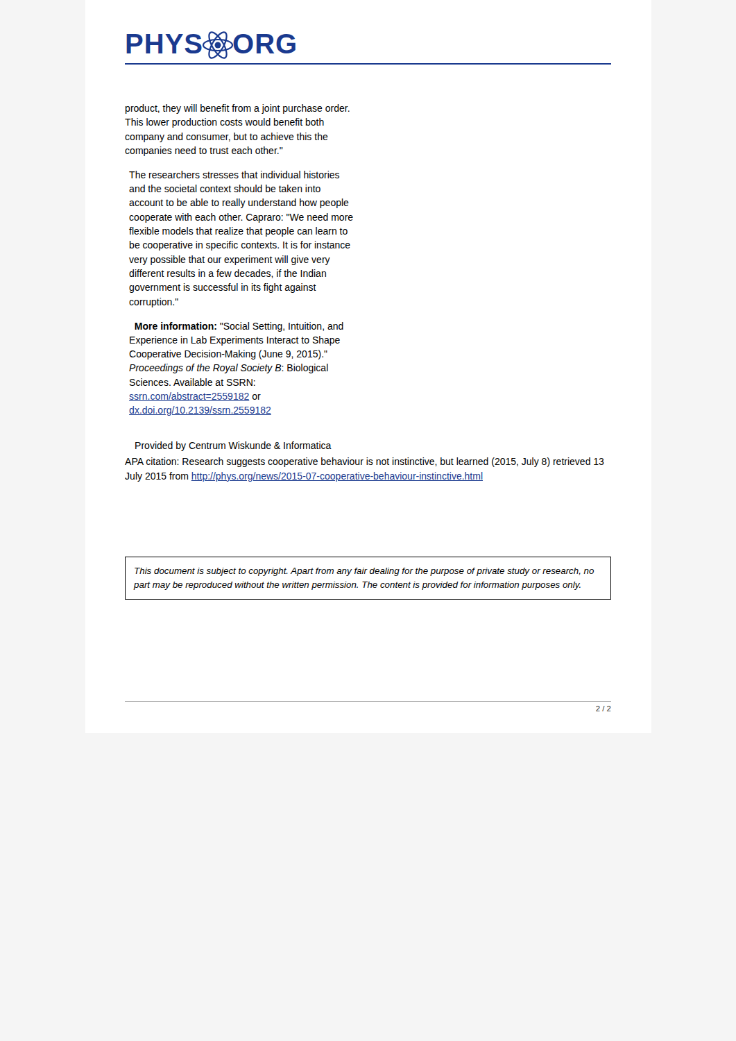PHYS ORG
product, they will benefit from a joint purchase order. This lower production costs would benefit both company and consumer, but to achieve this the companies need to trust each other."
The researchers stresses that individual histories and the societal context should be taken into account to be able to really understand how people cooperate with each other. Capraro: "We need more flexible models that realize that people can learn to be cooperative in specific contexts. It is for instance very possible that our experiment will give very different results in a few decades, if the Indian government is successful in its fight against corruption."
More information: "Social Setting, Intuition, and Experience in Lab Experiments Interact to Shape Cooperative Decision-Making (June 9, 2015)." Proceedings of the Royal Society B: Biological Sciences. Available at SSRN: ssrn.com/abstract=2559182 or dx.doi.org/10.2139/ssrn.2559182
Provided by Centrum Wiskunde & Informatica
APA citation: Research suggests cooperative behaviour is not instinctive, but learned (2015, July 8) retrieved 13 July 2015 from http://phys.org/news/2015-07-cooperative-behaviour-instinctive.html
This document is subject to copyright. Apart from any fair dealing for the purpose of private study or research, no part may be reproduced without the written permission. The content is provided for information purposes only.
2 / 2